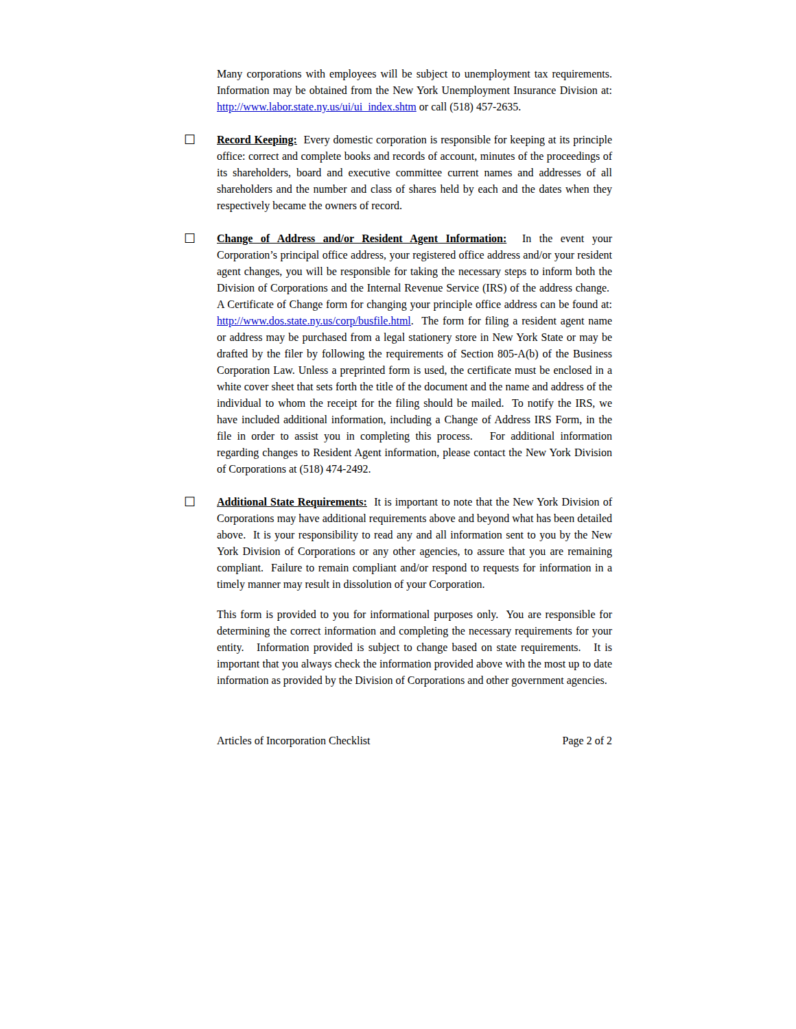Many corporations with employees will be subject to unemployment tax requirements. Information may be obtained from the New York Unemployment Insurance Division at: http://www.labor.state.ny.us/ui/ui_index.shtm or call (518) 457-2635.
☐
Record Keeping: Every domestic corporation is responsible for keeping at its principle office: correct and complete books and records of account, minutes of the proceedings of its shareholders, board and executive committee current names and addresses of all shareholders and the number and class of shares held by each and the dates when they respectively became the owners of record.
☐
Change of Address and/or Resident Agent Information: In the event your Corporation’s principal office address, your registered office address and/or your resident agent changes, you will be responsible for taking the necessary steps to inform both the Division of Corporations and the Internal Revenue Service (IRS) of the address change. A Certificate of Change form for changing your principle office address can be found at: http://www.dos.state.ny.us/corp/busfile.html. The form for filing a resident agent name or address may be purchased from a legal stationery store in New York State or may be drafted by the filer by following the requirements of Section 805-A(b) of the Business Corporation Law. Unless a preprinted form is used, the certificate must be enclosed in a white cover sheet that sets forth the title of the document and the name and address of the individual to whom the receipt for the filing should be mailed. To notify the IRS, we have included additional information, including a Change of Address IRS Form, in the file in order to assist you in completing this process. For additional information regarding changes to Resident Agent information, please contact the New York Division of Corporations at (518) 474-2492.
☐
Additional State Requirements: It is important to note that the New York Division of Corporations may have additional requirements above and beyond what has been detailed above. It is your responsibility to read any and all information sent to you by the New York Division of Corporations or any other agencies, to assure that you are remaining compliant. Failure to remain compliant and/or respond to requests for information in a timely manner may result in dissolution of your Corporation.
This form is provided to you for informational purposes only. You are responsible for determining the correct information and completing the necessary requirements for your entity. Information provided is subject to change based on state requirements. It is important that you always check the information provided above with the most up to date information as provided by the Division of Corporations and other government agencies.
Articles of Incorporation Checklist
Page 2 of 2